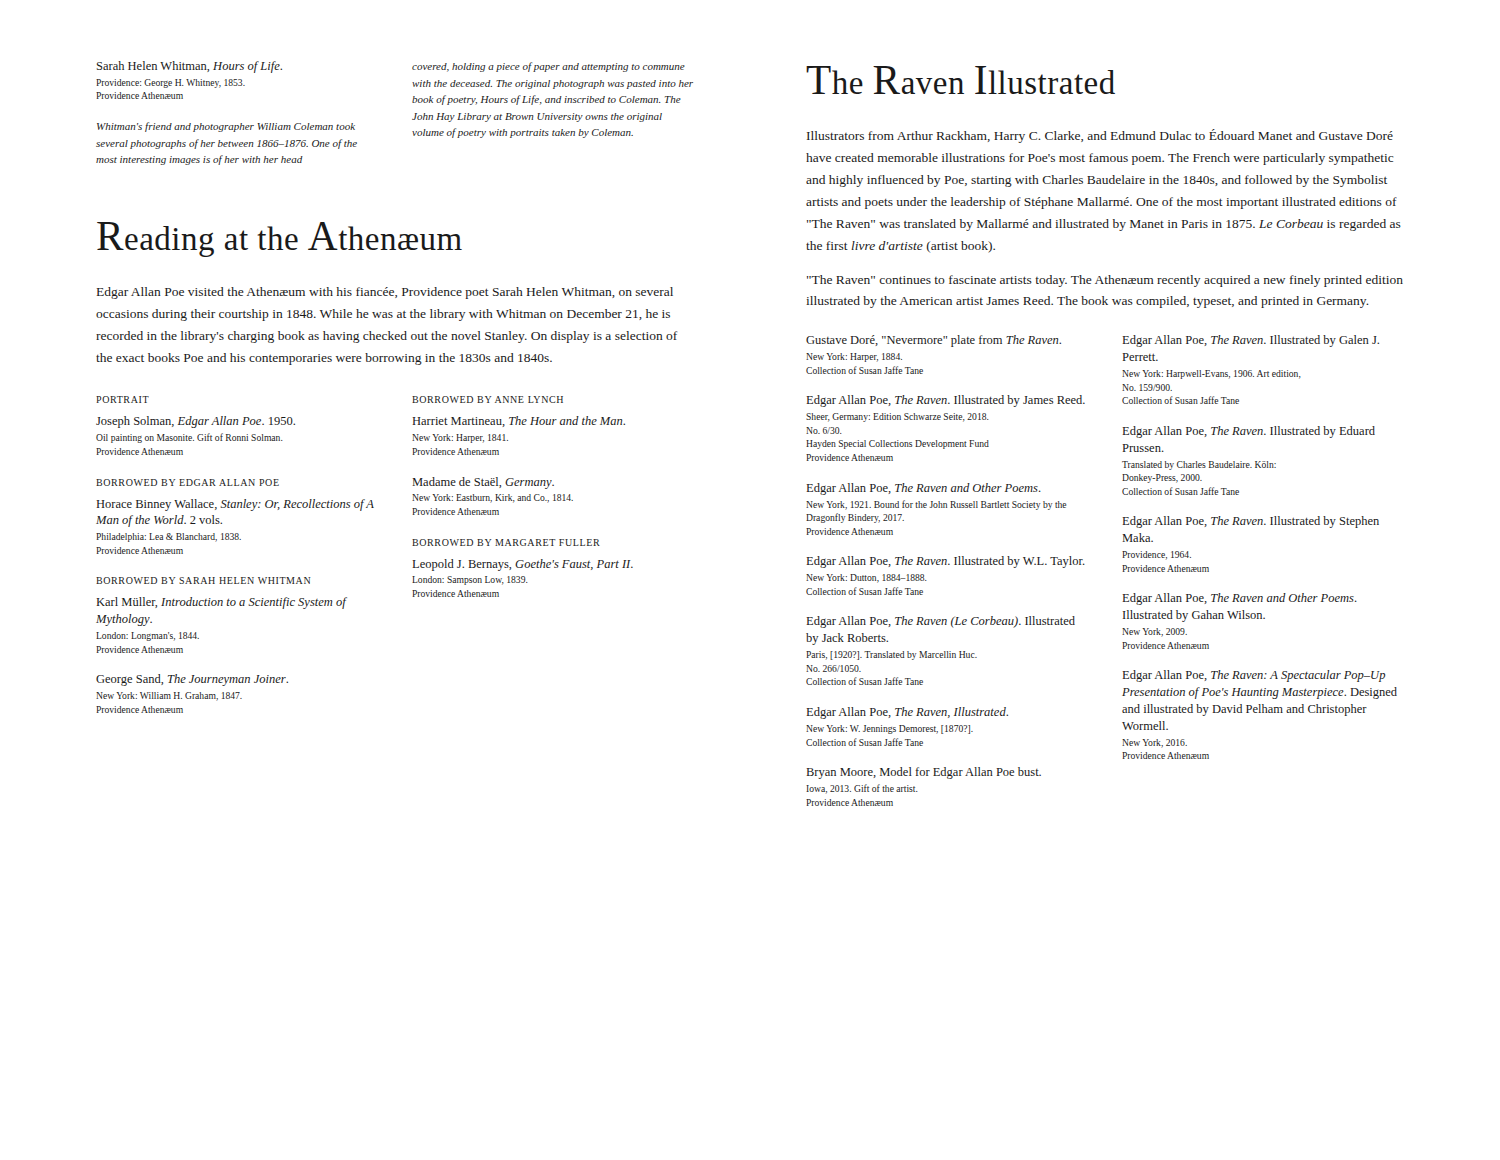Sarah Helen Whitman, Hours of Life.
Providence: George H. Whitney, 1853.
Providence Athenæum
Whitman's friend and photographer William Coleman took several photographs of her between 1866–1876. One of the most interesting images is of her with her head
covered, holding a piece of paper and attempting to commune with the deceased. The original photograph was pasted into her book of poetry, Hours of Life, and inscribed to Coleman. The John Hay Library at Brown University owns the original volume of poetry with portraits taken by Coleman.
Reading at the Athenæum
Edgar Allan Poe visited the Athenæum with his fiancée, Providence poet Sarah Helen Whitman, on several occasions during their courtship in 1848. While he was at the library with Whitman on December 21, he is recorded in the library's charging book as having checked out the novel Stanley. On display is a selection of the exact books Poe and his contemporaries were borrowing in the 1830s and 1840s.
Portrait
Joseph Solman, Edgar Allan Poe. 1950.
Oil painting on Masonite. Gift of Ronni Solman.
Providence Athenæum
Borrowed by Edgar Allan Poe
Horace Binney Wallace, Stanley: Or, Recollections of A Man of the World. 2 vols.
Philadelphia: Lea & Blanchard, 1838.
Providence Athenæum
Borrowed by Sarah Helen Whitman
Karl Müller, Introduction to a Scientific System of Mythology.
London: Longman's, 1844.
Providence Athenæum
George Sand, The Journeyman Joiner.
New York: William H. Graham, 1847.
Providence Athenæum
Borrowed by Anne Lynch
Harriet Martineau, The Hour and the Man.
New York: Harper, 1841.
Providence Athenæum
Madame de Staël, Germany.
New York: Eastburn, Kirk, and Co., 1814.
Providence Athenæum
Borrowed by Margaret Fuller
Leopold J. Bernays, Goethe's Faust, Part II.
London: Sampson Low, 1839.
Providence Athenæum
The Raven Illustrated
Illustrators from Arthur Rackham, Harry C. Clarke, and Edmund Dulac to Édouard Manet and Gustave Doré have created memorable illustrations for Poe's most famous poem. The French were particularly sympathetic and highly influenced by Poe, starting with Charles Baudelaire in the 1840s, and followed by the Symbolist artists and poets under the leadership of Stéphane Mallarmé. One of the most important illustrated editions of "The Raven" was translated by Mallarmé and illustrated by Manet in Paris in 1875. Le Corbeau is regarded as the first livre d'artiste (artist book).
"The Raven" continues to fascinate artists today. The Athenæum recently acquired a new finely printed edition illustrated by the American artist James Reed. The book was compiled, typeset, and printed in Germany.
Gustave Doré, "Nevermore" plate from The Raven.
New York: Harper, 1884.
Collection of Susan Jaffe Tane
Edgar Allan Poe, The Raven. Illustrated by James Reed.
Sheer, Germany: Edition Schwarze Seite, 2018.
No. 6/30.
Hayden Special Collections Development Fund
Providence Athenæum
Edgar Allan Poe, The Raven and Other Poems.
New York, 1921. Bound for the John Russell Bartlett Society by the Dragonfly Bindery, 2017.
Providence Athenæum
Edgar Allan Poe, The Raven. Illustrated by W.L. Taylor.
New York: Dutton, 1884–1888.
Collection of Susan Jaffe Tane
Edgar Allan Poe, The Raven (Le Corbeau). Illustrated by Jack Roberts.
Paris, [1920?]. Translated by Marcellin Huc.
No. 266/1050.
Collection of Susan Jaffe Tane
Edgar Allan Poe, The Raven, Illustrated.
New York: W. Jennings Demorest, [1870?].
Collection of Susan Jaffe Tane
Bryan Moore, Model for Edgar Allan Poe bust.
Iowa, 2013. Gift of the artist.
Providence Athenæum
Edgar Allan Poe, The Raven. Illustrated by Galen J. Perrett.
New York: Harpwell-Evans, 1906. Art edition,
No. 159/900.
Collection of Susan Jaffe Tane
Edgar Allan Poe, The Raven. Illustrated by Eduard Prussen.
Translated by Charles Baudelaire. Köln:
Donkey-Press, 2000.
Collection of Susan Jaffe Tane
Edgar Allan Poe, The Raven. Illustrated by Stephen Maka.
Providence, 1964.
Providence Athenæum
Edgar Allan Poe, The Raven and Other Poems. Illustrated by Gahan Wilson.
New York, 2009.
Providence Athenæum
Edgar Allan Poe, The Raven: A Spectacular Pop–Up Presentation of Poe's Haunting Masterpiece. Designed and illustrated by David Pelham and Christopher Wormell.
New York, 2016.
Providence Athenæum